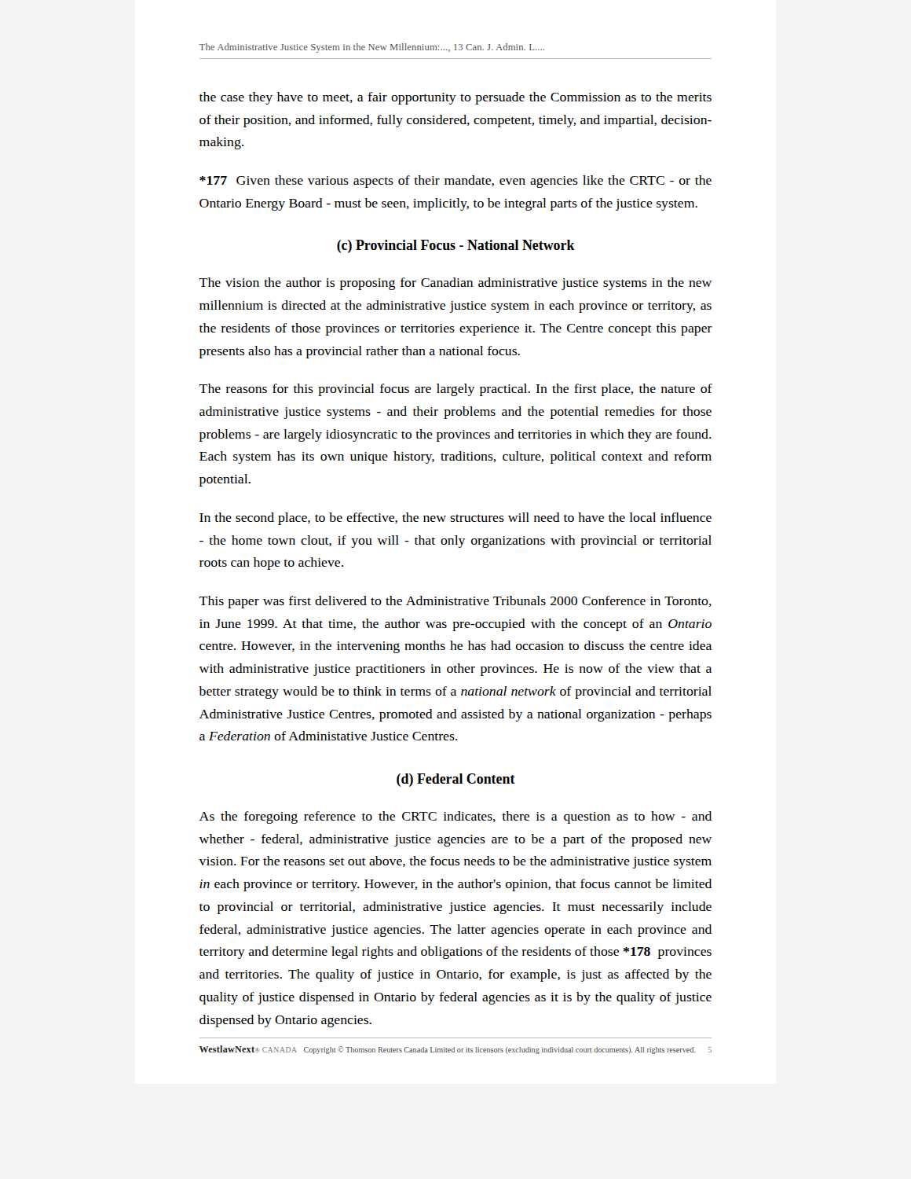The Administrative Justice System in the New Millennium:..., 13 Can. J. Admin. L....
the case they have to meet, a fair opportunity to persuade the Commission as to the merits of their position, and informed, fully considered, competent, timely, and impartial, decision-making.
*177 Given these various aspects of their mandate, even agencies like the CRTC - or the Ontario Energy Board - must be seen, implicitly, to be integral parts of the justice system.
(c) Provincial Focus - National Network
The vision the author is proposing for Canadian administrative justice systems in the new millennium is directed at the administrative justice system in each province or territory, as the residents of those provinces or territories experience it. The Centre concept this paper presents also has a provincial rather than a national focus.
The reasons for this provincial focus are largely practical. In the first place, the nature of administrative justice systems - and their problems and the potential remedies for those problems - are largely idiosyncratic to the provinces and territories in which they are found. Each system has its own unique history, traditions, culture, political context and reform potential.
In the second place, to be effective, the new structures will need to have the local influence - the home town clout, if you will - that only organizations with provincial or territorial roots can hope to achieve.
This paper was first delivered to the Administrative Tribunals 2000 Conference in Toronto, in June 1999. At that time, the author was pre-occupied with the concept of an Ontario centre. However, in the intervening months he has had occasion to discuss the centre idea with administrative justice practitioners in other provinces. He is now of the view that a better strategy would be to think in terms of a national network of provincial and territorial Administrative Justice Centres, promoted and assisted by a national organization - perhaps a Federation of Administative Justice Centres.
(d) Federal Content
As the foregoing reference to the CRTC indicates, there is a question as to how - and whether - federal, administrative justice agencies are to be a part of the proposed new vision. For the reasons set out above, the focus needs to be the administrative justice system in each province or territory. However, in the author's opinion, that focus cannot be limited to provincial or territorial, administrative justice agencies. It must necessarily include federal, administrative justice agencies. The latter agencies operate in each province and territory and determine legal rights and obligations of the residents of those *178 provinces and territories. The quality of justice in Ontario, for example, is just as affected by the quality of justice dispensed in Ontario by federal agencies as it is by the quality of justice dispensed by Ontario agencies.
WestlawNext® CANADA Copyright © Thomson Reuters Canada Limited or its licensors (excluding individual court documents). All rights reserved. 5